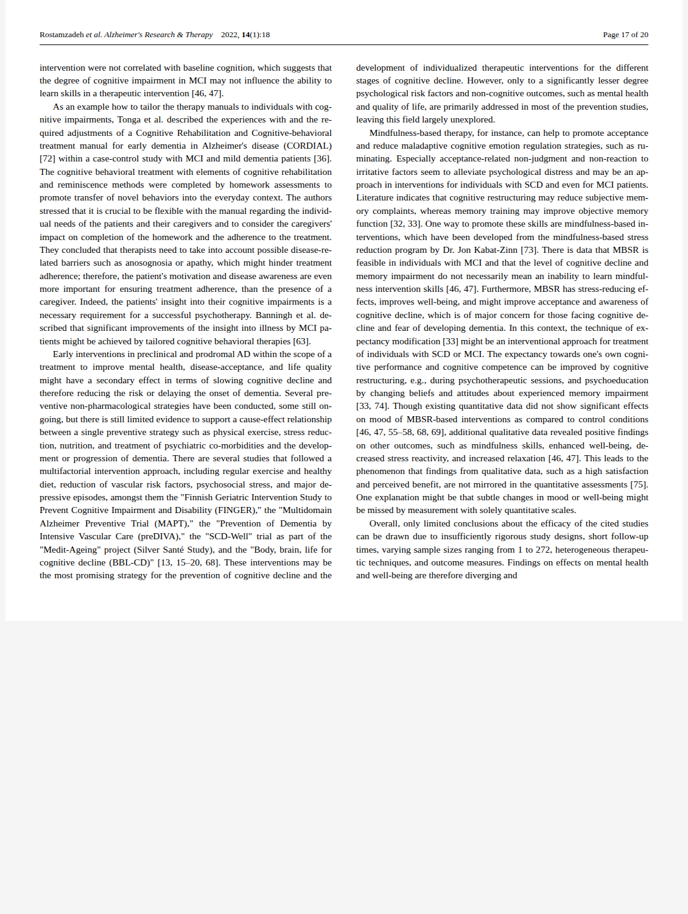Rostamzadeh et al. Alzheimer's Research & Therapy 2022, 14(1):18
Page 17 of 20
intervention were not correlated with baseline cognition, which suggests that the degree of cognitive impairment in MCI may not influence the ability to learn skills in a therapeutic intervention [46, 47].
As an example how to tailor the therapy manuals to individuals with cognitive impairments, Tonga et al. described the experiences with and the required adjustments of a Cognitive Rehabilitation and Cognitive-behavioral treatment manual for early dementia in Alzheimer's disease (CORDIAL) [72] within a case-control study with MCI and mild dementia patients [36]. The cognitive behavioral treatment with elements of cognitive rehabilitation and reminiscence methods were completed by homework assessments to promote transfer of novel behaviors into the everyday context. The authors stressed that it is crucial to be flexible with the manual regarding the individual needs of the patients and their caregivers and to consider the caregivers' impact on completion of the homework and the adherence to the treatment. They concluded that therapists need to take into account possible disease-related barriers such as anosognosia or apathy, which might hinder treatment adherence; therefore, the patient's motivation and disease awareness are even more important for ensuring treatment adherence, than the presence of a caregiver. Indeed, the patients' insight into their cognitive impairments is a necessary requirement for a successful psychotherapy. Banningh et al. described that significant improvements of the insight into illness by MCI patients might be achieved by tailored cognitive behavioral therapies [63].
Early interventions in preclinical and prodromal AD within the scope of a treatment to improve mental health, disease-acceptance, and life quality might have a secondary effect in terms of slowing cognitive decline and therefore reducing the risk or delaying the onset of dementia. Several preventive non-pharmacological strategies have been conducted, some still ongoing, but there is still limited evidence to support a cause-effect relationship between a single preventive strategy such as physical exercise, stress reduction, nutrition, and treatment of psychiatric co-morbidities and the development or progression of dementia. There are several studies that followed a multifactorial intervention approach, including regular exercise and healthy diet, reduction of vascular risk factors, psychosocial stress, and major depressive episodes, amongst them the "Finnish Geriatric Intervention Study to Prevent Cognitive Impairment and Disability (FINGER)," the "Multidomain Alzheimer Preventive Trial (MAPT)," the "Prevention of Dementia by Intensive Vascular Care (preDIVA)," the "SCD-Well" trial as part of the "Medit-Ageing" project (Silver Santé Study), and the "Body, brain, life for cognitive decline (BBL-CD)" [13, 15–20, 68]. These interventions may be the most promising strategy for the prevention of cognitive decline and the development of individualized therapeutic interventions for the different stages of cognitive decline. However, only to a significantly lesser degree psychological risk factors and non-cognitive outcomes, such as mental health and quality of life, are primarily addressed in most of the prevention studies, leaving this field largely unexplored.
Mindfulness-based therapy, for instance, can help to promote acceptance and reduce maladaptive cognitive emotion regulation strategies, such as ruminating. Especially acceptance-related non-judgment and non-reaction to irritative factors seem to alleviate psychological distress and may be an approach in interventions for individuals with SCD and even for MCI patients. Literature indicates that cognitive restructuring may reduce subjective memory complaints, whereas memory training may improve objective memory function [32, 33]. One way to promote these skills are mindfulness-based interventions, which have been developed from the mindfulness-based stress reduction program by Dr. Jon Kabat-Zinn [73]. There is data that MBSR is feasible in individuals with MCI and that the level of cognitive decline and memory impairment do not necessarily mean an inability to learn mindfulness intervention skills [46, 47]. Furthermore, MBSR has stress-reducing effects, improves well-being, and might improve acceptance and awareness of cognitive decline, which is of major concern for those facing cognitive decline and fear of developing dementia. In this context, the technique of expectancy modification [33] might be an interventional approach for treatment of individuals with SCD or MCI. The expectancy towards one's own cognitive performance and cognitive competence can be improved by cognitive restructuring, e.g., during psychotherapeutic sessions, and psychoeducation by changing beliefs and attitudes about experienced memory impairment [33, 74]. Though existing quantitative data did not show significant effects on mood of MBSR-based interventions as compared to control conditions [46, 47, 55–58, 68, 69], additional qualitative data revealed positive findings on other outcomes, such as mindfulness skills, enhanced well-being, decreased stress reactivity, and increased relaxation [46, 47]. This leads to the phenomenon that findings from qualitative data, such as a high satisfaction and perceived benefit, are not mirrored in the quantitative assessments [75]. One explanation might be that subtle changes in mood or well-being might be missed by measurement with solely quantitative scales.
Overall, only limited conclusions about the efficacy of the cited studies can be drawn due to insufficiently rigorous study designs, short follow-up times, varying sample sizes ranging from 1 to 272, heterogeneous therapeutic techniques, and outcome measures. Findings on effects on mental health and well-being are therefore diverging and